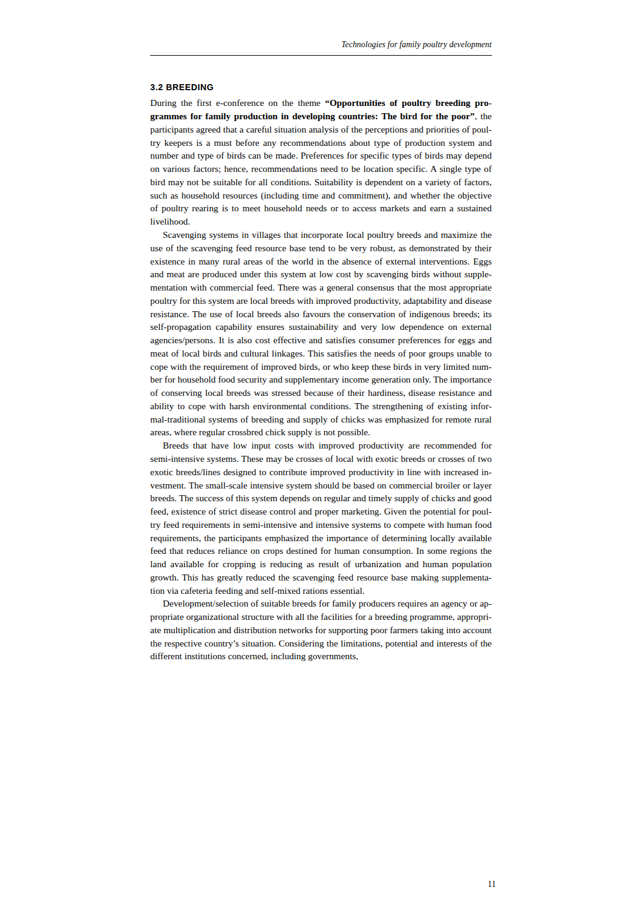Technologies for family poultry development
3.2 Breeding
During the first e-conference on the theme “Opportunities of poultry breeding programmes for family production in developing countries: The bird for the poor”, the participants agreed that a careful situation analysis of the perceptions and priorities of poultry keepers is a must before any recommendations about type of production system and number and type of birds can be made. Preferences for specific types of birds may depend on various factors; hence, recommendations need to be location specific. A single type of bird may not be suitable for all conditions. Suitability is dependent on a variety of factors, such as household resources (including time and commitment), and whether the objective of poultry rearing is to meet household needs or to access markets and earn a sustained livelihood.
Scavenging systems in villages that incorporate local poultry breeds and maximize the use of the scavenging feed resource base tend to be very robust, as demonstrated by their existence in many rural areas of the world in the absence of external interventions. Eggs and meat are produced under this system at low cost by scavenging birds without supplementation with commercial feed. There was a general consensus that the most appropriate poultry for this system are local breeds with improved productivity, adaptability and disease resistance. The use of local breeds also favours the conservation of indigenous breeds; its self-propagation capability ensures sustainability and very low dependence on external agencies/persons. It is also cost effective and satisfies consumer preferences for eggs and meat of local birds and cultural linkages. This satisfies the needs of poor groups unable to cope with the requirement of improved birds, or who keep these birds in very limited number for household food security and supplementary income generation only. The importance of conserving local breeds was stressed because of their hardiness, disease resistance and ability to cope with harsh environmental conditions. The strengthening of existing informal-traditional systems of breeding and supply of chicks was emphasized for remote rural areas, where regular crossbred chick supply is not possible.
Breeds that have low input costs with improved productivity are recommended for semi-intensive systems. These may be crosses of local with exotic breeds or crosses of two exotic breeds/lines designed to contribute improved productivity in line with increased investment. The small-scale intensive system should be based on commercial broiler or layer breeds. The success of this system depends on regular and timely supply of chicks and good feed, existence of strict disease control and proper marketing. Given the potential for poultry feed requirements in semi-intensive and intensive systems to compete with human food requirements, the participants emphasized the importance of determining locally available feed that reduces reliance on crops destined for human consumption. In some regions the land available for cropping is reducing as result of urbanization and human population growth. This has greatly reduced the scavenging feed resource base making supplementation via cafeteria feeding and self-mixed rations essential.
Development/selection of suitable breeds for family producers requires an agency or appropriate organizational structure with all the facilities for a breeding programme, appropriate multiplication and distribution networks for supporting poor farmers taking into account the respective country’s situation. Considering the limitations, potential and interests of the different institutions concerned, including governments,
11